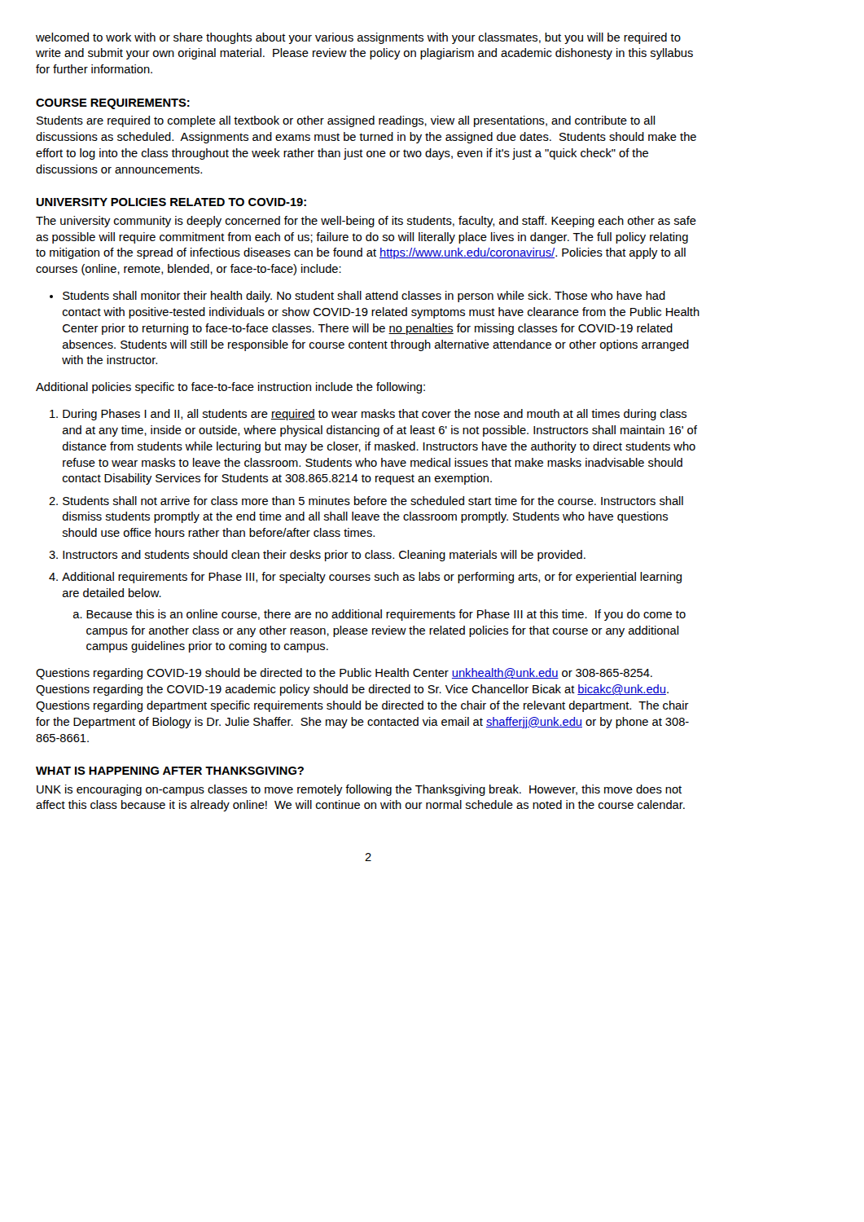welcomed to work with or share thoughts about your various assignments with your classmates, but you will be required to write and submit your own original material. Please review the policy on plagiarism and academic dishonesty in this syllabus for further information.
Course Requirements:
Students are required to complete all textbook or other assigned readings, view all presentations, and contribute to all discussions as scheduled. Assignments and exams must be turned in by the assigned due dates. Students should make the effort to log into the class throughout the week rather than just one or two days, even if it's just a "quick check" of the discussions or announcements.
University Policies Related to COVID-19:
The university community is deeply concerned for the well-being of its students, faculty, and staff. Keeping each other as safe as possible will require commitment from each of us; failure to do so will literally place lives in danger. The full policy relating to mitigation of the spread of infectious diseases can be found at https://www.unk.edu/coronavirus/. Policies that apply to all courses (online, remote, blended, or face-to-face) include:
Students shall monitor their health daily. No student shall attend classes in person while sick. Those who have had contact with positive-tested individuals or show COVID-19 related symptoms must have clearance from the Public Health Center prior to returning to face-to-face classes. There will be no penalties for missing classes for COVID-19 related absences. Students will still be responsible for course content through alternative attendance or other options arranged with the instructor.
Additional policies specific to face-to-face instruction include the following:
During Phases I and II, all students are required to wear masks that cover the nose and mouth at all times during class and at any time, inside or outside, where physical distancing of at least 6' is not possible. Instructors shall maintain 16' of distance from students while lecturing but may be closer, if masked. Instructors have the authority to direct students who refuse to wear masks to leave the classroom. Students who have medical issues that make masks inadvisable should contact Disability Services for Students at 308.865.8214 to request an exemption.
Students shall not arrive for class more than 5 minutes before the scheduled start time for the course. Instructors shall dismiss students promptly at the end time and all shall leave the classroom promptly. Students who have questions should use office hours rather than before/after class times.
Instructors and students should clean their desks prior to class. Cleaning materials will be provided.
Additional requirements for Phase III, for specialty courses such as labs or performing arts, or for experiential learning are detailed below.
Because this is an online course, there are no additional requirements for Phase III at this time. If you do come to campus for another class or any other reason, please review the related policies for that course or any additional campus guidelines prior to coming to campus.
Questions regarding COVID-19 should be directed to the Public Health Center unkhealth@unk.edu or 308-865-8254. Questions regarding the COVID-19 academic policy should be directed to Sr. Vice Chancellor Bicak at bicakc@unk.edu. Questions regarding department specific requirements should be directed to the chair of the relevant department. The chair for the Department of Biology is Dr. Julie Shaffer. She may be contacted via email at shafferjj@unk.edu or by phone at 308-865-8661.
What is Happening After Thanksgiving?
UNK is encouraging on-campus classes to move remotely following the Thanksgiving break. However, this move does not affect this class because it is already online! We will continue on with our normal schedule as noted in the course calendar.
2